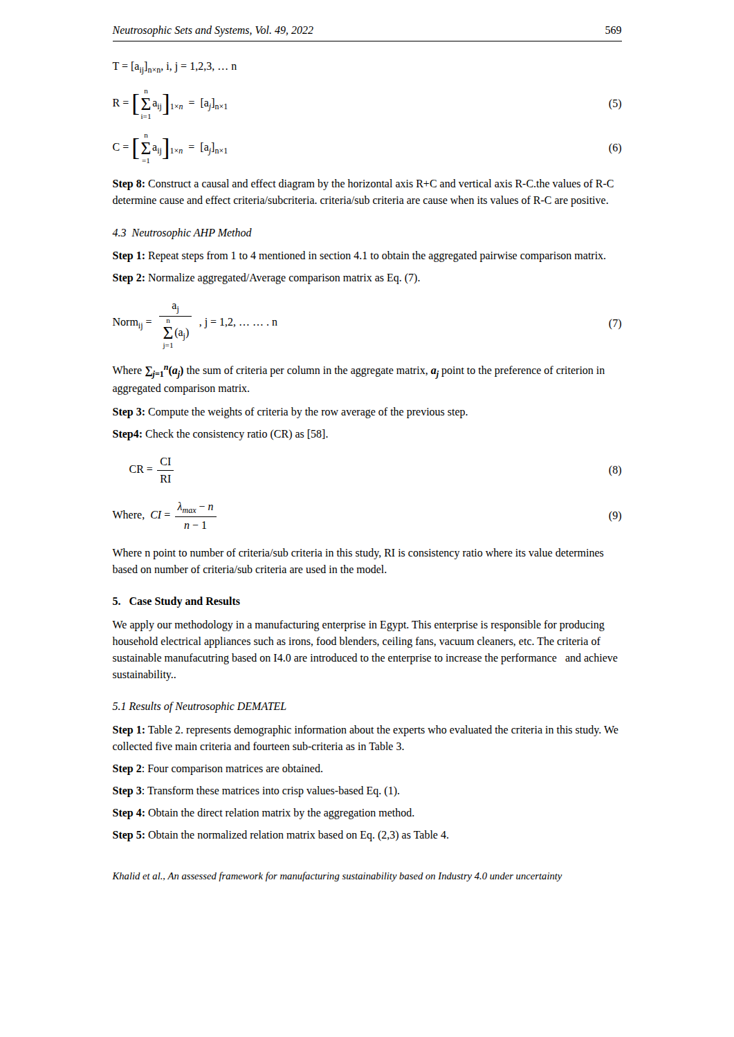Neutrosophic Sets and Systems, Vol. 49, 2022 569
T = [aij]n×n, i, j = 1,2,3, … n
R = [nΣi=1aij]1×n = [aj]n×1
(5)
C = [nΣ=1aij]1×n = [aj]n×1
(6)
Step 8: Construct a causal and effect diagram by the horizontal axis R+C and vertical axis R-C.the values of R-C determine cause and effect criteria/subcriteria. criteria/sub criteria are cause when its values of R-C are positive.
4.3 Neutrosophic AHP Method
Step 1: Repeat steps from 1 to 4 mentioned in section 4.1 to obtain the aggregated pairwise comparison matrix.
Step 2: Normalize aggregated/Average comparison matrix as Eq. (7).
Normij = aj nΣj=1(aj) , j = 1,2, … … . n
(7)
Where ∑j=1n(aj) the sum of criteria per column in the aggregate matrix, aj point to the preference of criterion in aggregated comparison matrix.
Step 3: Compute the weights of criteria by the row average of the previous step.
Step4: Check the consistency ratio (CR) as [58].
CR = CI RI
(8)
Where, CI = λmax − n n − 1
(9)
Where n point to number of criteria/sub criteria in this study, RI is consistency ratio where its value determines based on number of criteria/sub criteria are used in the model.
5. Case Study and Results
We apply our methodology in a manufacturing enterprise in Egypt. This enterprise is responsible for producing household electrical appliances such as irons, food blenders, ceiling fans, vacuum cleaners, etc. The criteria of sustainable manufacutring based on I4.0 are introduced to the enterprise to increase the performance and achieve sustainability..
5.1 Results of Neutrosophic DEMATEL
Step 1: Table 2. represents demographic information about the experts who evaluated the criteria in this study. We collected five main criteria and fourteen sub-criteria as in Table 3.
Step 2: Four comparison matrices are obtained.
Step 3: Transform these matrices into crisp values-based Eq. (1).
Step 4: Obtain the direct relation matrix by the aggregation method.
Step 5: Obtain the normalized relation matrix based on Eq. (2,3) as Table 4.
Khalid et al., An assessed framework for manufacturing sustainability based on Industry 4.0 under uncertainty